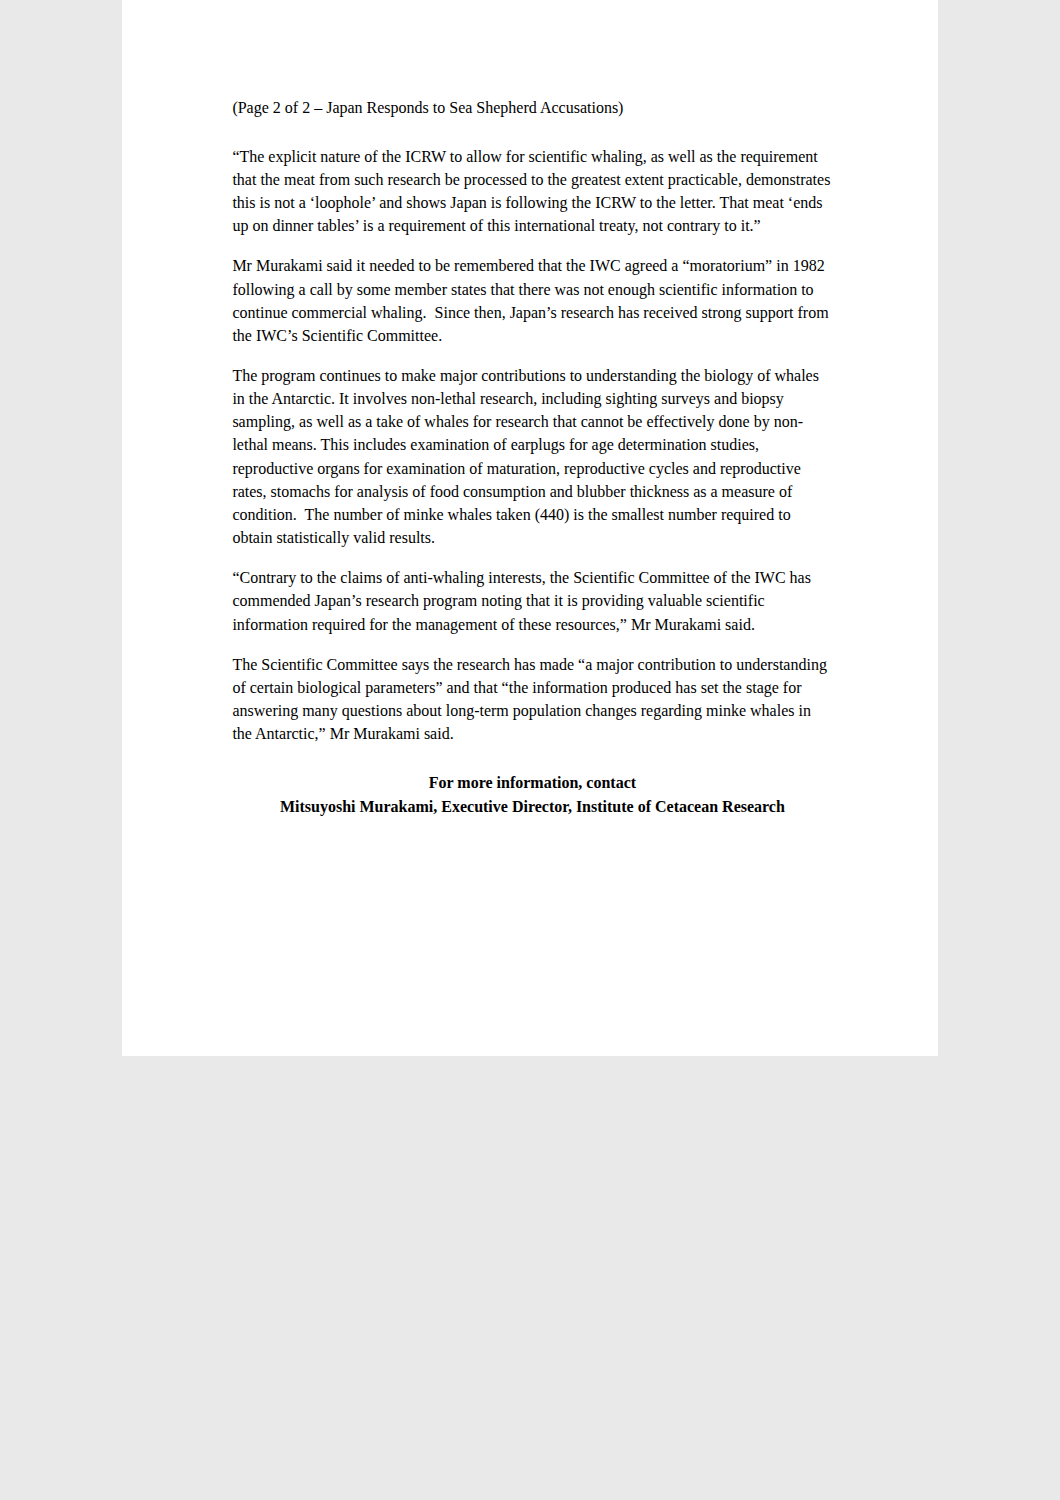(Page 2 of 2 – Japan Responds to Sea Shepherd Accusations)
“The explicit nature of the ICRW to allow for scientific whaling, as well as the requirement that the meat from such research be processed to the greatest extent practicable, demonstrates this is not a ‘loophole’ and shows Japan is following the ICRW to the letter. That meat ‘ends up on dinner tables’ is a requirement of this international treaty, not contrary to it.”
Mr Murakami said it needed to be remembered that the IWC agreed a “moratorium” in 1982 following a call by some member states that there was not enough scientific information to continue commercial whaling. Since then, Japan’s research has received strong support from the IWC’s Scientific Committee.
The program continues to make major contributions to understanding the biology of whales in the Antarctic. It involves non-lethal research, including sighting surveys and biopsy sampling, as well as a take of whales for research that cannot be effectively done by non-lethal means. This includes examination of earplugs for age determination studies, reproductive organs for examination of maturation, reproductive cycles and reproductive rates, stomachs for analysis of food consumption and blubber thickness as a measure of condition. The number of minke whales taken (440) is the smallest number required to obtain statistically valid results.
“Contrary to the claims of anti-whaling interests, the Scientific Committee of the IWC has commended Japan’s research program noting that it is providing valuable scientific information required for the management of these resources,” Mr Murakami said.
The Scientific Committee says the research has made “a major contribution to understanding of certain biological parameters” and that “the information produced has set the stage for answering many questions about long-term population changes regarding minke whales in the Antarctic,” Mr Murakami said.
For more information, contact Mitsuyoshi Murakami, Executive Director, Institute of Cetacean Research